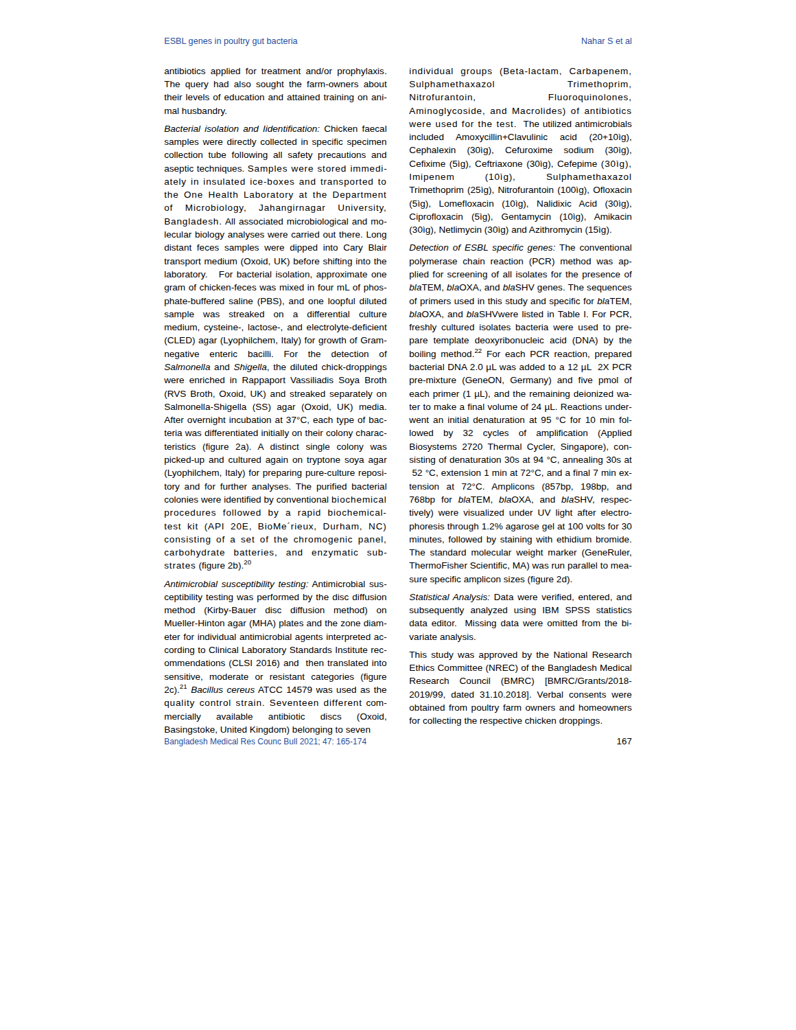ESBL genes in poultry gut bacteria
Nahar S et al
antibiotics applied for treatment and/or prophylaxis. The query had also sought the farm-owners about their levels of education and attained training on animal husbandry.
Bacterial isolation and Iidentification: Chicken faecal samples were directly collected in specific specimen collection tube following all safety precautions and aseptic techniques. Samples were stored immediately in insulated ice-boxes and transported to the One Health Laboratory at the Department of Microbiology, Jahangirnagar University, Bangladesh. All associated microbiological and molecular biology analyses were carried out there. Long distant feces samples were dipped into Cary Blair transport medium (Oxoid, UK) before shifting into the laboratory. For bacterial isolation, approximate one gram of chicken-feces was mixed in four mL of phosphate-buffered saline (PBS), and one loopful diluted sample was streaked on a differential culture medium, cysteine-, lactose-, and electrolyte-deficient (CLED) agar (Lyophilchem, Italy) for growth of Gram-negative enteric bacilli. For the detection of Salmonella and Shigella, the diluted chick-droppings were enriched in Rappaport Vassiliadis Soya Broth (RVS Broth, Oxoid, UK) and streaked separately on Salmonella-Shigella (SS) agar (Oxoid, UK) media. After overnight incubation at 37°C, each type of bacteria was differentiated initially on their colony characteristics (figure 2a). A distinct single colony was picked-up and cultured again on tryptone soya agar (Lyophilchem, Italy) for preparing pure-culture repository and for further analyses. The purified bacterial colonies were identified by conventional biochemical procedures followed by a rapid biochemical-test kit (API 20E, BioMe´rieux, Durham, NC) consisting of a set of the chromogenic panel, carbohydrate batteries, and enzymatic substrates (figure 2b).20
Antimicrobial susceptibility testing: Antimicrobial susceptibility testing was performed by the disc diffusion method (Kirby-Bauer disc diffusion method) on Mueller-Hinton agar (MHA) plates and the zone diameter for individual antimicrobial agents interpreted according to Clinical Laboratory Standards Institute recommendations (CLSI 2016) and then translated into sensitive, moderate or resistant categories (figure 2c).21 Bacillus cereus ATCC 14579 was used as the quality control strain. Seventeen different commercially available antibiotic discs (Oxoid, Basingstoke, United Kingdom) belonging to seven
individual groups (Beta-lactam, Carbapenem, Sulphamethaxazol Trimethoprim, Nitrofurantoin, Fluoroquinolones, Aminoglycoside, and Macrolides) of antibiotics were used for the test. The utilized antimicrobials included Amoxycillin+Clavulinic acid (20+10ìg), Cephalexin (30ìg), Cefuroxime sodium (30ìg), Cefixime (5ìg), Ceftriaxone (30ìg), Cefepime (30ìg), Imipenem (10ìg), Sulphamethaxazol Trimethoprim (25ìg), Nitrofurantoin (100ìg), Ofloxacin (5ìg), Lomefloxacin (10ìg), Nalidixic Acid (30ìg), Ciprofloxacin (5ìg), Gentamycin (10ìg), Amikacin (30ìg), Netlimycin (30ìg) and Azithromycin (15ìg).
Detection of ESBL specific genes: The conventional polymerase chain reaction (PCR) method was applied for screening of all isolates for the presence of bla TEM, bla OXA, and bla SHV genes. The sequences of primers used in this study and specific for bla TEM, bla OXA, and bla SHVwere listed in Table I. For PCR, freshly cultured isolates bacteria were used to prepare template deoxyribonucleic acid (DNA) by the boiling method.22 For each PCR reaction, prepared bacterial DNA 2.0 µL was added to a 12 µL 2X PCR pre-mixture (GeneON, Germany) and five pmol of each primer (1 µL), and the remaining deionized water to make a final volume of 24 µL. Reactions underwent an initial denaturation at 95 °C for 10 min followed by 32 cycles of amplification (Applied Biosystems 2720 Thermal Cycler, Singapore), consisting of denaturation 30s at 94 °C, annealing 30s at 52 °C, extension 1 min at 72°C, and a final 7 min extension at 72°C. Amplicons (857bp, 198bp, and 768bp for bla TEM, bla OXA, and bla SHV, respectively) were visualized under UV light after electrophoresis through 1.2% agarose gel at 100 volts for 30 minutes, followed by staining with ethidium bromide. The standard molecular weight marker (GeneRuler, ThermoFisher Scientific, MA) was run parallel to measure specific amplicon sizes (figure 2d).
Statistical Analysis: Data were verified, entered, and subsequently analyzed using IBM SPSS statistics data editor. Missing data were omitted from the bivariate analysis.
This study was approved by the National Research Ethics Committee (NREC) of the Bangladesh Medical Research Council (BMRC) [BMRC/Grants/2018-2019/99, dated 31.10.2018]. Verbal consents were obtained from poultry farm owners and homeowners for collecting the respective chicken droppings.
Bangladesh Medical Res Counc Bull 2021; 47: 165-174
167